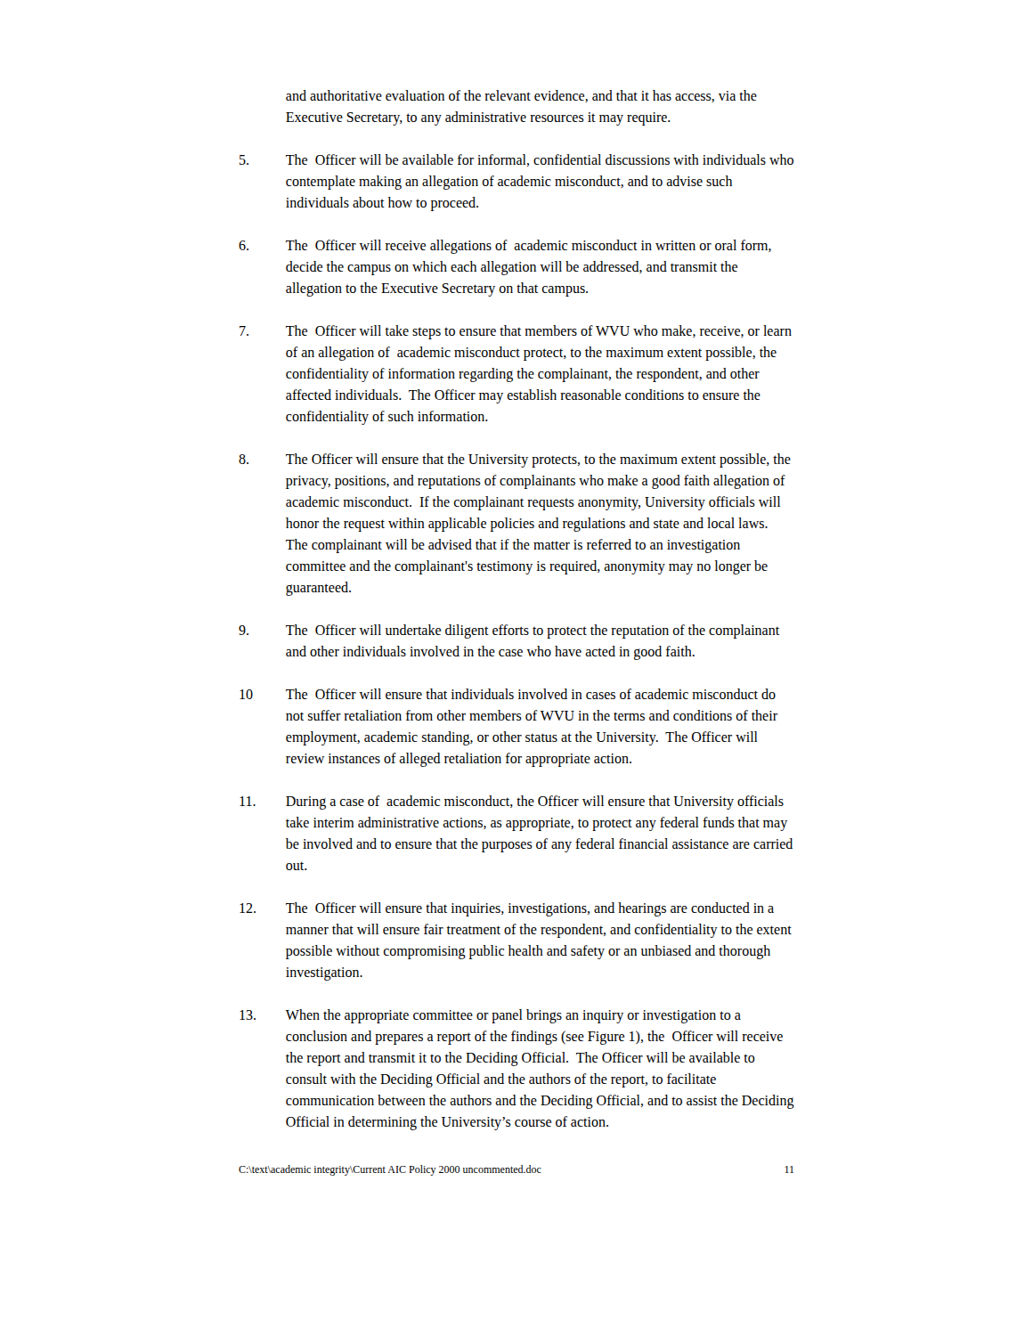and authoritative evaluation of the relevant evidence, and that it has access, via the Executive Secretary, to any administrative resources it may require.
5. The Officer will be available for informal, confidential discussions with individuals who contemplate making an allegation of academic misconduct, and to advise such individuals about how to proceed.
6. The Officer will receive allegations of academic misconduct in written or oral form, decide the campus on which each allegation will be addressed, and transmit the allegation to the Executive Secretary on that campus.
7. The Officer will take steps to ensure that members of WVU who make, receive, or learn of an allegation of academic misconduct protect, to the maximum extent possible, the confidentiality of information regarding the complainant, the respondent, and other affected individuals. The Officer may establish reasonable conditions to ensure the confidentiality of such information.
8. The Officer will ensure that the University protects, to the maximum extent possible, the privacy, positions, and reputations of complainants who make a good faith allegation of academic misconduct. If the complainant requests anonymity, University officials will honor the request within applicable policies and regulations and state and local laws. The complainant will be advised that if the matter is referred to an investigation committee and the complainant's testimony is required, anonymity may no longer be guaranteed.
9. The Officer will undertake diligent efforts to protect the reputation of the complainant and other individuals involved in the case who have acted in good faith.
10 The Officer will ensure that individuals involved in cases of academic misconduct do not suffer retaliation from other members of WVU in the terms and conditions of their employment, academic standing, or other status at the University. The Officer will review instances of alleged retaliation for appropriate action.
11. During a case of academic misconduct, the Officer will ensure that University officials take interim administrative actions, as appropriate, to protect any federal funds that may be involved and to ensure that the purposes of any federal financial assistance are carried out.
12. The Officer will ensure that inquiries, investigations, and hearings are conducted in a manner that will ensure fair treatment of the respondent, and confidentiality to the extent possible without compromising public health and safety or an unbiased and thorough investigation.
13. When the appropriate committee or panel brings an inquiry or investigation to a conclusion and prepares a report of the findings (see Figure 1), the Officer will receive the report and transmit it to the Deciding Official. The Officer will be available to consult with the Deciding Official and the authors of the report, to facilitate communication between the authors and the Deciding Official, and to assist the Deciding Official in determining the University’s course of action.
C:\text\academic integrity\Current AIC Policy 2000 uncommented.doc 11